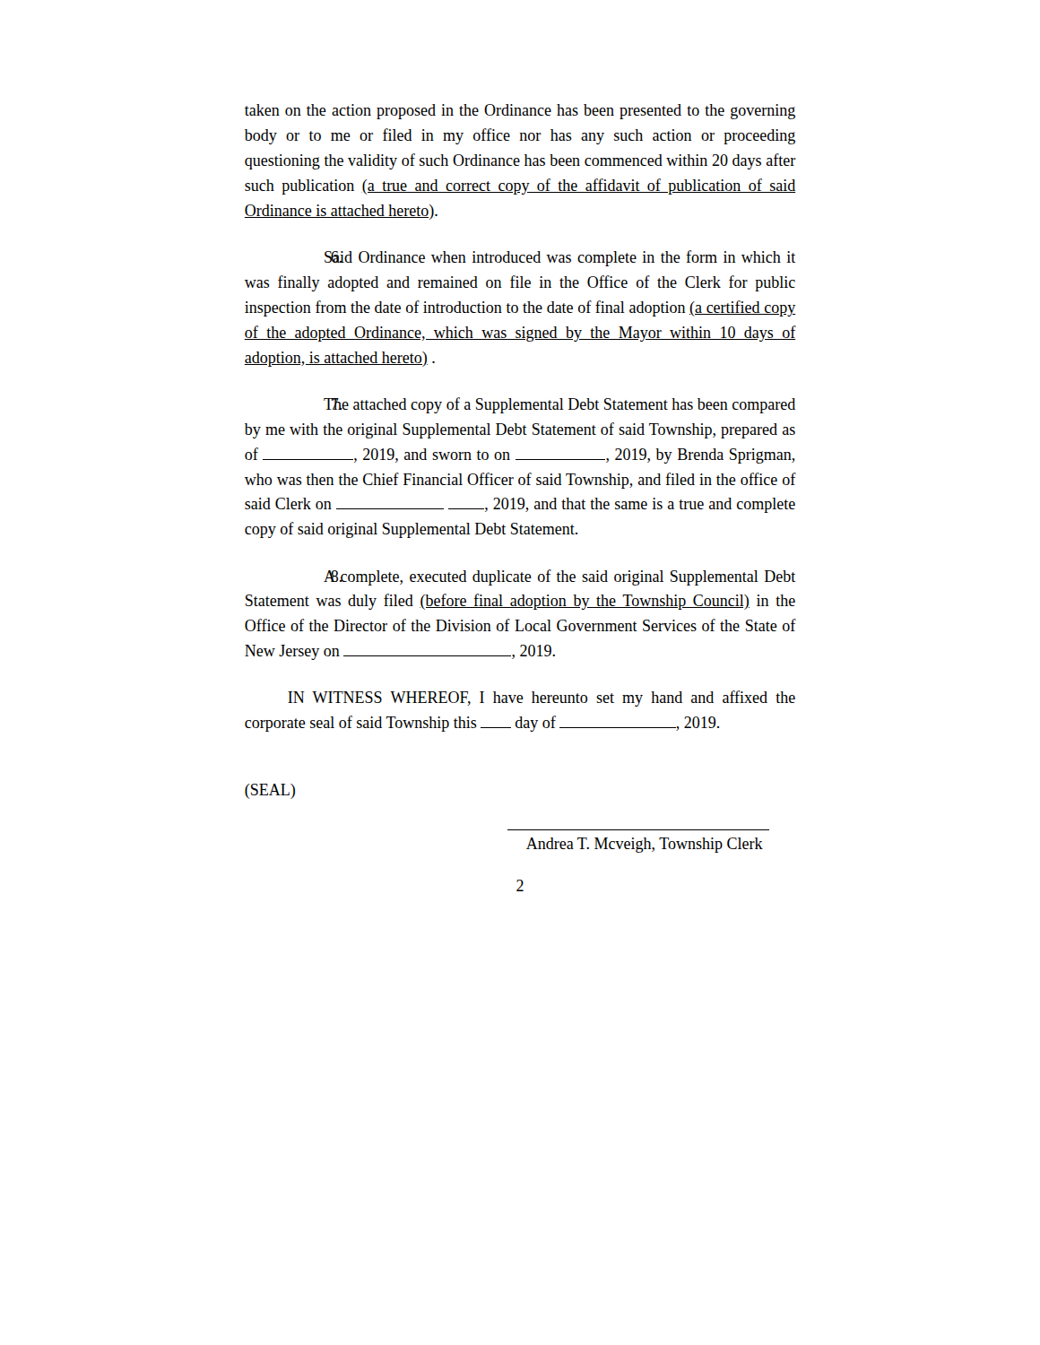taken on the action proposed in the Ordinance has been presented to the governing body or to me or filed in my office nor has any such action or proceeding questioning the validity of such Ordinance has been commenced within 20 days after such publication (a true and correct copy of the affidavit of publication of said Ordinance is attached hereto).
6. Said Ordinance when introduced was complete in the form in which it was finally adopted and remained on file in the Office of the Clerk for public inspection from the date of introduction to the date of final adoption (a certified copy of the adopted Ordinance, which was signed by the Mayor within 10 days of adoption, is attached hereto) .
7. The attached copy of a Supplemental Debt Statement has been compared by me with the original Supplemental Debt Statement of said Township, prepared as of , 2019, and sworn to on , 2019, by Brenda Sprigman, who was then the Chief Financial Officer of said Township, and filed in the office of said Clerk on , 2019, and that the same is a true and complete copy of said original Supplemental Debt Statement.
8. A complete, executed duplicate of the said original Supplemental Debt Statement was duly filed (before final adoption by the Township Council) in the Office of the Director of the Division of Local Government Services of the State of New Jersey on , 2019.
IN WITNESS WHEREOF, I have hereunto set my hand and affixed the corporate seal of said Township this day of , 2019.
(SEAL)
Andrea T. Mcveigh, Township Clerk
2